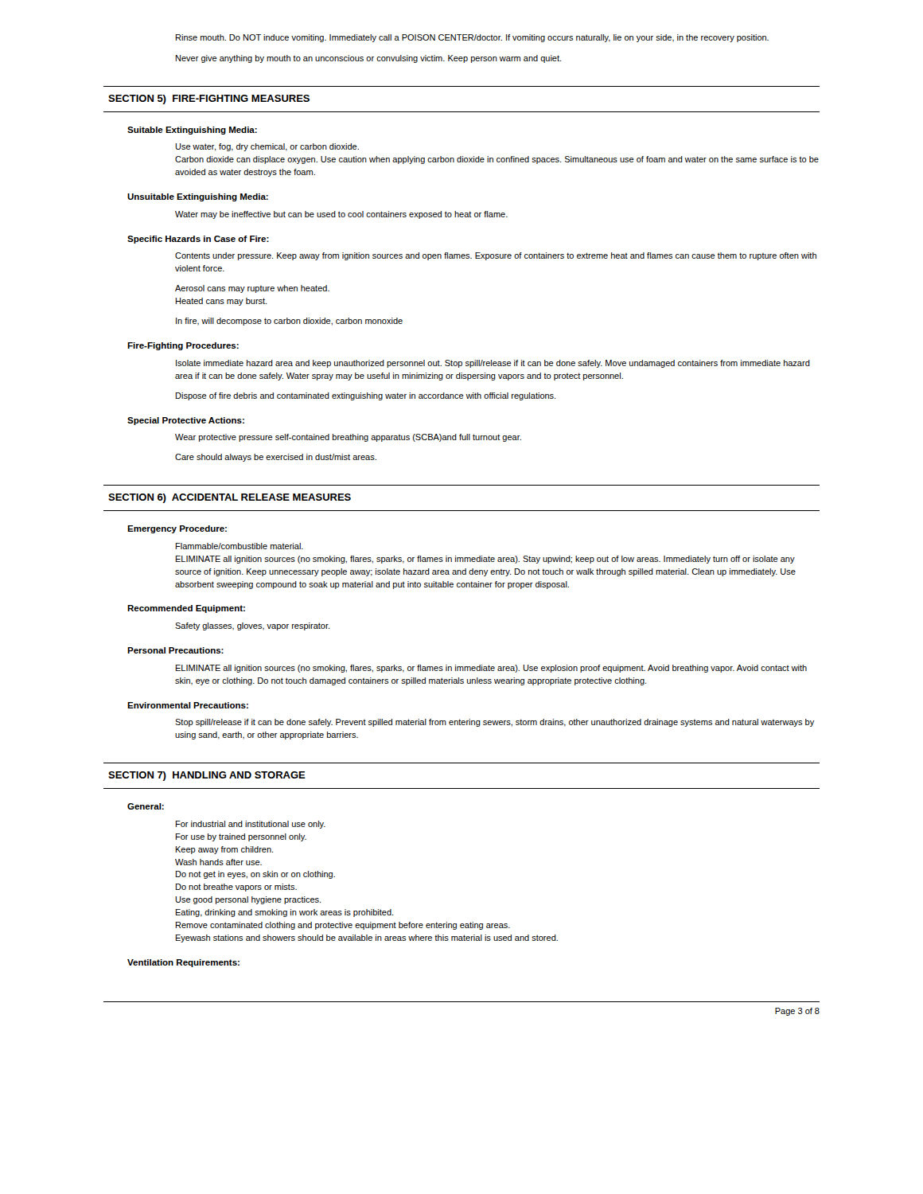Rinse mouth. Do NOT induce vomiting. Immediately call a POISON CENTER/doctor. If vomiting occurs naturally, lie on your side, in the recovery position.
Never give anything by mouth to an unconscious or convulsing victim. Keep person warm and quiet.
SECTION 5) FIRE-FIGHTING MEASURES
Suitable Extinguishing Media:
Use water, fog, dry chemical, or carbon dioxide.
Carbon dioxide can displace oxygen. Use caution when applying carbon dioxide in confined spaces. Simultaneous use of foam and water on the same surface is to be avoided as water destroys the foam.
Unsuitable Extinguishing Media:
Water may be ineffective but can be used to cool containers exposed to heat or flame.
Specific Hazards in Case of Fire:
Contents under pressure. Keep away from ignition sources and open flames. Exposure of containers to extreme heat and flames can cause them to rupture often with violent force.
Aerosol cans may rupture when heated.
Heated cans may burst.
In fire, will decompose to carbon dioxide, carbon monoxide
Fire-Fighting Procedures:
Isolate immediate hazard area and keep unauthorized personnel out. Stop spill/release if it can be done safely. Move undamaged containers from immediate hazard area if it can be done safely. Water spray may be useful in minimizing or dispersing vapors and to protect personnel.
Dispose of fire debris and contaminated extinguishing water in accordance with official regulations.
Special Protective Actions:
Wear protective pressure self-contained breathing apparatus (SCBA)and full turnout gear.
Care should always be exercised in dust/mist areas.
SECTION 6) ACCIDENTAL RELEASE MEASURES
Emergency Procedure:
Flammable/combustible material.
ELIMINATE all ignition sources (no smoking, flares, sparks, or flames in immediate area). Stay upwind; keep out of low areas. Immediately turn off or isolate any source of ignition. Keep unnecessary people away; isolate hazard area and deny entry. Do not touch or walk through spilled material. Clean up immediately. Use absorbent sweeping compound to soak up material and put into suitable container for proper disposal.
Recommended Equipment:
Safety glasses, gloves, vapor respirator.
Personal Precautions:
ELIMINATE all ignition sources (no smoking, flares, sparks, or flames in immediate area). Use explosion proof equipment. Avoid breathing vapor. Avoid contact with skin, eye or clothing. Do not touch damaged containers or spilled materials unless wearing appropriate protective clothing.
Environmental Precautions:
Stop spill/release if it can be done safely. Prevent spilled material from entering sewers, storm drains, other unauthorized drainage systems and natural waterways by using sand, earth, or other appropriate barriers.
SECTION 7) HANDLING AND STORAGE
General:
For industrial and institutional use only.
For use by trained personnel only.
Keep away from children.
Wash hands after use.
Do not get in eyes, on skin or on clothing.
Do not breathe vapors or mists.
Use good personal hygiene practices.
Eating, drinking and smoking in work areas is prohibited.
Remove contaminated clothing and protective equipment before entering eating areas.
Eyewash stations and showers should be available in areas where this material is used and stored.
Ventilation Requirements:
Page 3 of 8